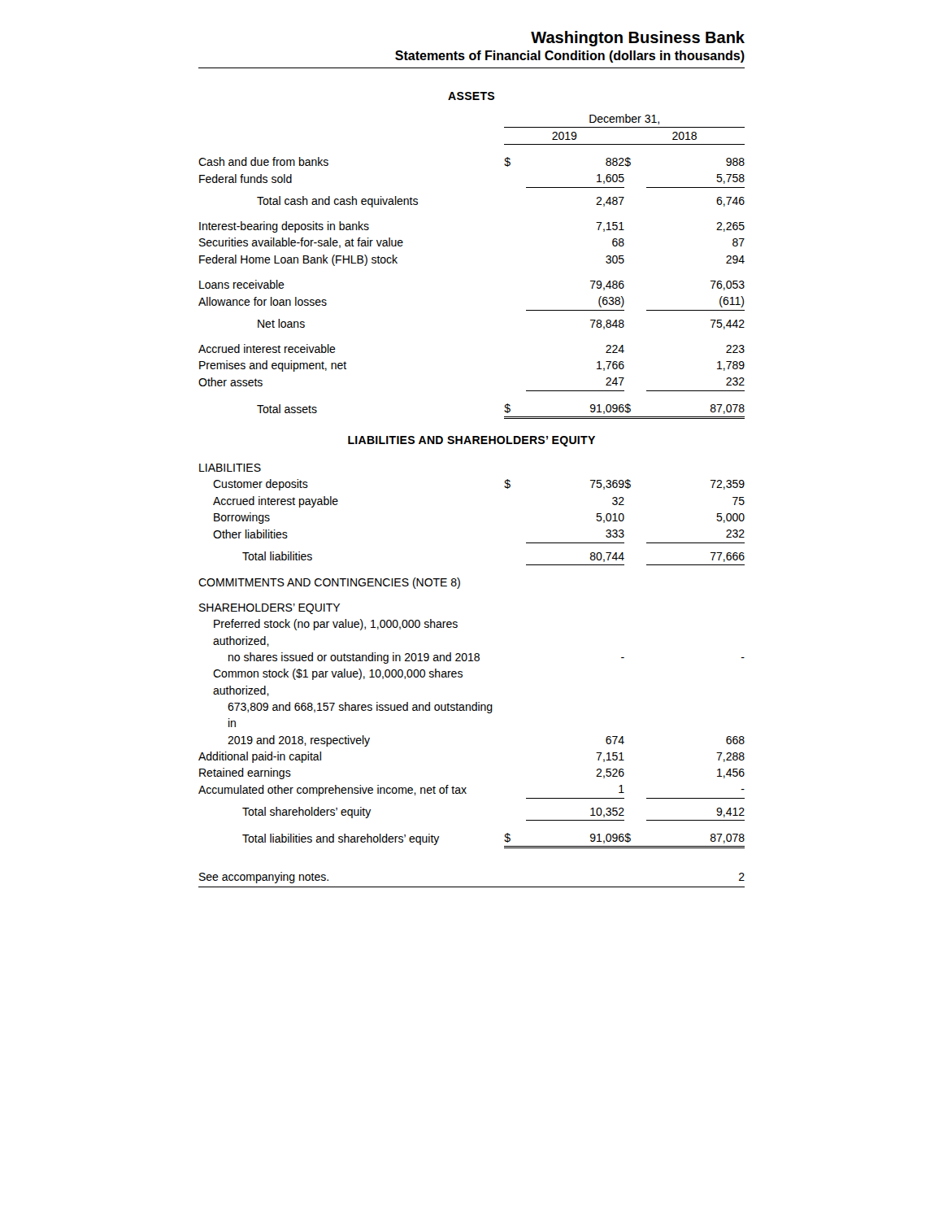Washington Business Bank
Statements of Financial Condition (dollars in thousands)
ASSETS
| | December 31, |
| | 2019 | 2018 |
| Cash and due from banks | $ | 882 | $ | 988 |
| Federal funds sold | | 1,605 | | 5,758 |
| Total cash and cash equivalents | | 2,487 | | 6,746 |
| Interest-bearing deposits in banks | | 7,151 | | 2,265 |
| Securities available-for-sale, at fair value | | 68 | | 87 |
| Federal Home Loan Bank (FHLB) stock | | 305 | | 294 |
| Loans receivable | | 79,486 | | 76,053 |
| Allowance for loan losses | | (638) | | (611) |
| Net loans | | 78,848 | | 75,442 |
| Accrued interest receivable | | 224 | | 223 |
| Premises and equipment, net | | 1,766 | | 1,789 |
| Other assets | | 247 | | 232 |
| Total assets | $ | 91,096 | $ | 87,078 |
LIABILITIES AND SHAREHOLDERS’ EQUITY
| LIABILITIES | | | | |
| Customer deposits | $ | 75,369 | $ | 72,359 |
| Accrued interest payable | | 32 | | 75 |
| Borrowings | | 5,010 | | 5,000 |
| Other liabilities | | 333 | | 232 |
| Total liabilities | | 80,744 | | 77,666 |
| COMMITMENTS AND CONTINGENCIES (NOTE 8) | | | | |
| SHAREHOLDERS’ EQUITY | | | | |
| Preferred stock (no par value), 1,000,000 shares authorized, | | | | |
| no shares issued or outstanding in 2019 and 2018 | | - | | - |
| Common stock ($1 par value), 10,000,000 shares authorized, | | | | |
| 673,809 and 668,157 shares issued and outstanding in | | | | |
| 2019 and 2018, respectively | | 674 | | 668 |
| Additional paid-in capital | | 7,151 | | 7,288 |
| Retained earnings | | 2,526 | | 1,456 |
| Accumulated other comprehensive income, net of tax | | 1 | | - |
| Total shareholders’ equity | | 10,352 | | 9,412 |
| Total liabilities and shareholders’ equity | $ | 91,096 | $ | 87,078 |
See accompanying notes. 2